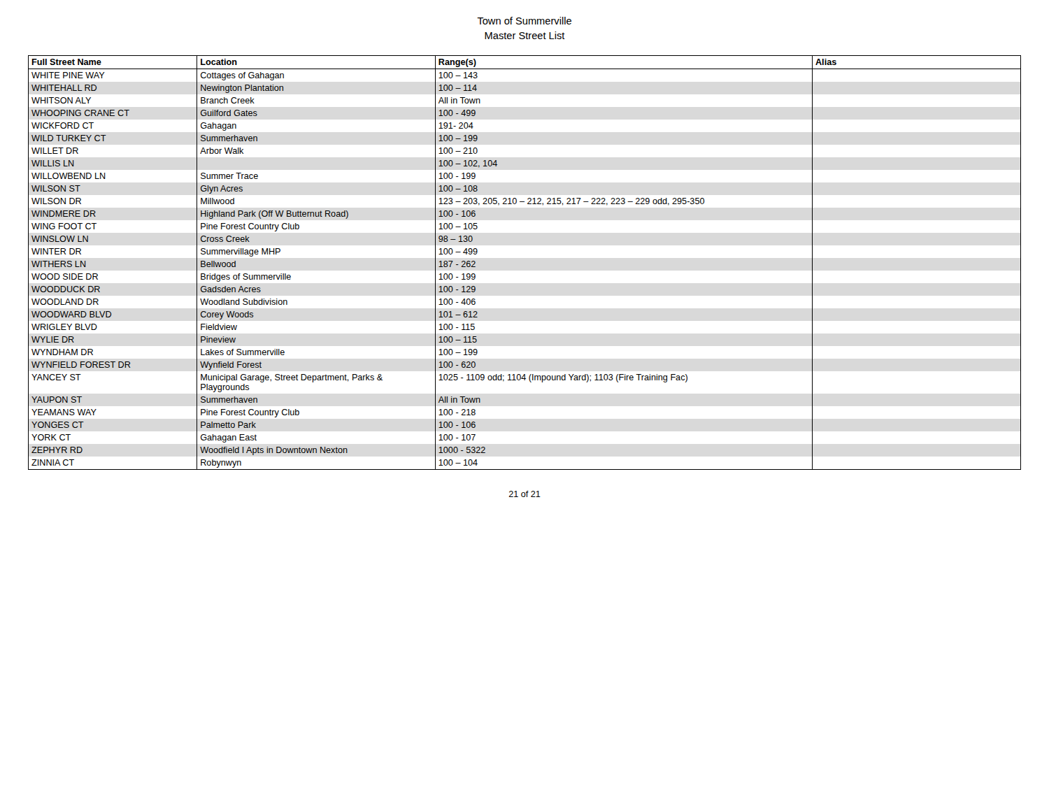Town of Summerville
Master Street List
| Full Street Name | Location | Range(s) | Alias |
| --- | --- | --- | --- |
| WHITE PINE WAY | Cottages of Gahagan | 100 – 143 | |
| WHITEHALL RD | Newington Plantation | 100 – 114 | |
| WHITSON ALY | Branch Creek | All in Town | |
| WHOOPING CRANE CT | Guilford Gates | 100 - 499 | |
| WICKFORD CT | Gahagan | 191- 204 | |
| WILD TURKEY CT | Summerhaven | 100 – 199 | |
| WILLET DR | Arbor Walk | 100 – 210 | |
| WILLIS LN | | 100 – 102, 104 | |
| WILLOWBEND LN | Summer Trace | 100 - 199 | |
| WILSON ST | Glyn Acres | 100 – 108 | |
| WILSON DR | Millwood | 123 – 203, 205, 210 – 212, 215, 217 – 222, 223 – 229 odd, 295-350 | |
| WINDMERE DR | Highland Park (Off W Butternut Road) | 100 - 106 | |
| WING FOOT CT | Pine Forest Country Club | 100 – 105 | |
| WINSLOW LN | Cross Creek | 98 – 130 | |
| WINTER DR | Summervillage MHP | 100 – 499 | |
| WITHERS LN | Bellwood | 187 - 262 | |
| WOOD SIDE DR | Bridges of Summerville | 100 - 199 | |
| WOODDUCK DR | Gadsden Acres | 100 - 129 | |
| WOODLAND DR | Woodland Subdivision | 100 - 406 | |
| WOODWARD BLVD | Corey Woods | 101 – 612 | |
| WRIGLEY BLVD | Fieldview | 100 - 115 | |
| WYLIE DR | Pineview | 100 – 115 | |
| WYNDHAM DR | Lakes of Summerville | 100 – 199 | |
| WYNFIELD FOREST DR | Wynfield Forest | 100 - 620 | |
| YANCEY ST | Municipal Garage, Street Department, Parks & Playgrounds | 1025 - 1109 odd; 1104 (Impound Yard); 1103 (Fire Training Fac) | |
| YAUPON ST | Summerhaven | All in Town | |
| YEAMANS WAY | Pine Forest Country Club | 100 - 218 | |
| YONGES CT | Palmetto Park | 100 - 106 | |
| YORK CT | Gahagan East | 100 - 107 | |
| ZEPHYR RD | Woodfield I Apts in Downtown Nexton | 1000 - 5322 | |
| ZINNIA CT | Robynwyn | 100 – 104 | |
21 of 21